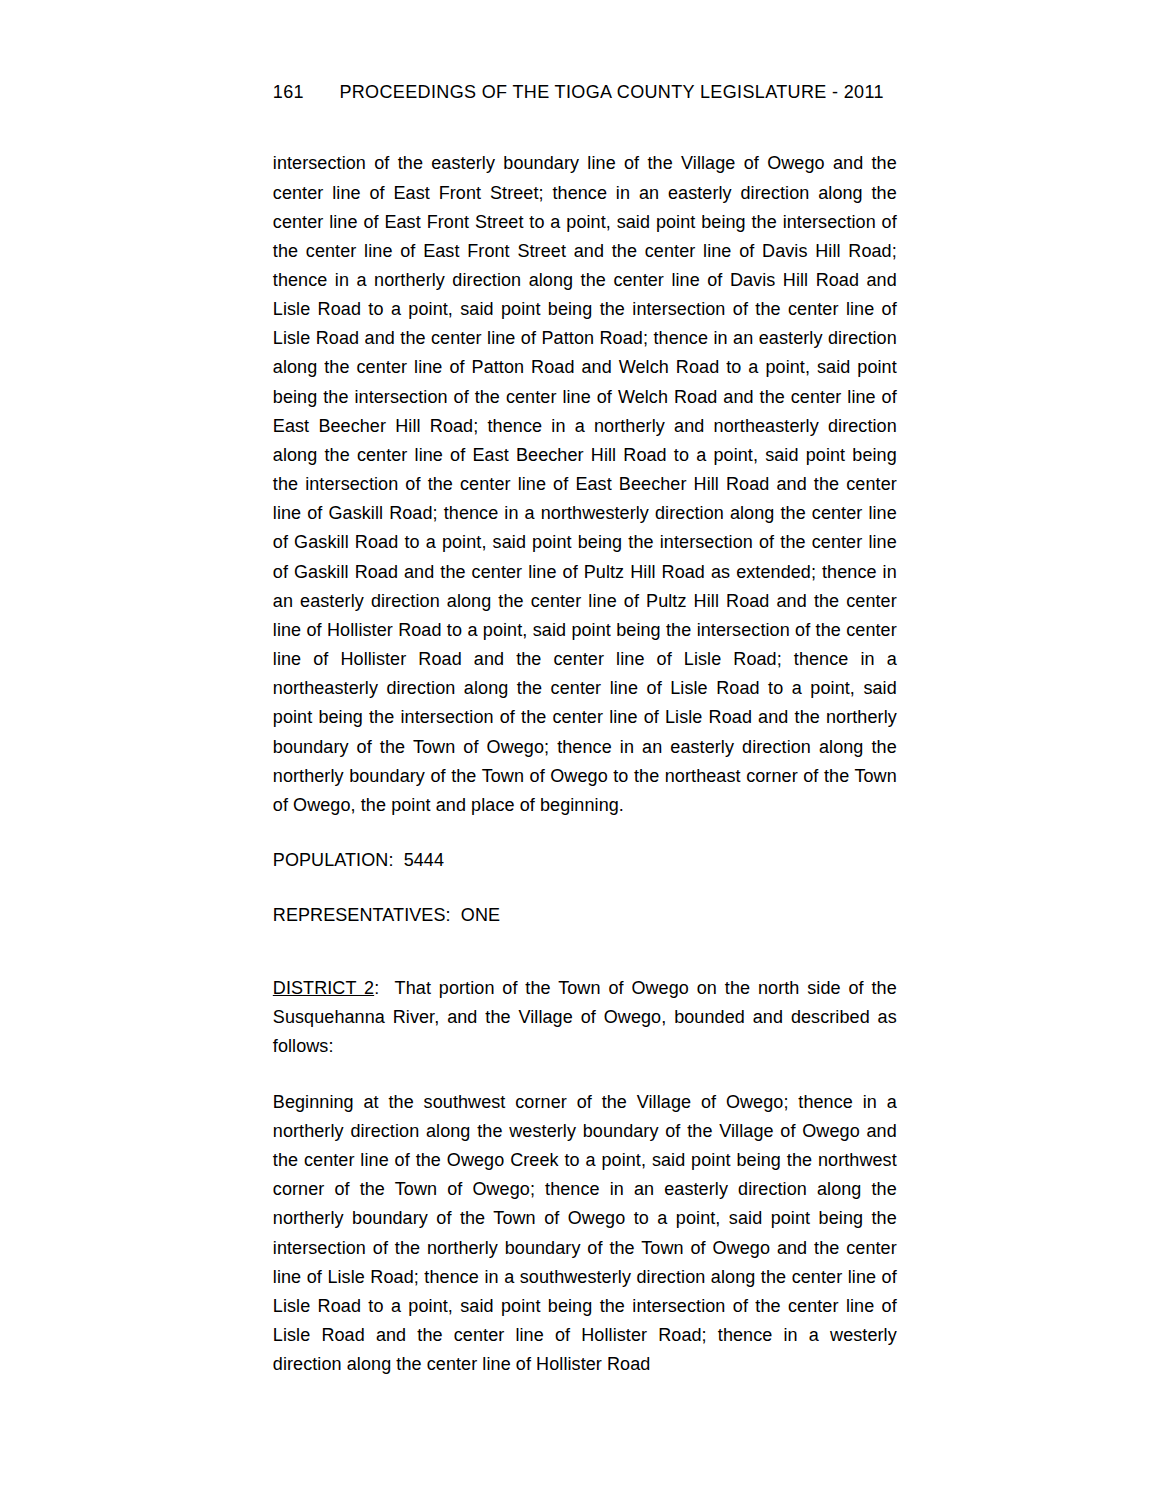161 PROCEEDINGS OF THE TIOGA COUNTY LEGISLATURE - 2011
intersection of the easterly boundary line of the Village of Owego and the center line of East Front Street; thence in an easterly direction along the center line of East Front Street to a point, said point being the intersection of the center line of East Front Street and the center line of Davis Hill Road; thence in a northerly direction along the center line of Davis Hill Road and Lisle Road to a point, said point being the intersection of the center line of Lisle Road and the center line of Patton Road; thence in an easterly direction along the center line of Patton Road and Welch Road to a point, said point being the intersection of the center line of Welch Road and the center line of East Beecher Hill Road; thence in a northerly and northeasterly direction along the center line of East Beecher Hill Road to a point, said point being the intersection of the center line of East Beecher Hill Road and the center line of Gaskill Road; thence in a northwesterly direction along the center line of Gaskill Road to a point, said point being the intersection of the center line of Gaskill Road and the center line of Pultz Hill Road as extended; thence in an easterly direction along the center line of Pultz Hill Road and the center line of Hollister Road to a point, said point being the intersection of the center line of Hollister Road and the center line of Lisle Road; thence in a northeasterly direction along the center line of Lisle Road to a point, said point being the intersection of the center line of Lisle Road and the northerly boundary of the Town of Owego; thence in an easterly direction along the northerly boundary of the Town of Owego to the northeast corner of the Town of Owego, the point and place of beginning.
POPULATION: 5444
REPRESENTATIVES: ONE
DISTRICT 2: That portion of the Town of Owego on the north side of the Susquehanna River, and the Village of Owego, bounded and described as follows:
Beginning at the southwest corner of the Village of Owego; thence in a northerly direction along the westerly boundary of the Village of Owego and the center line of the Owego Creek to a point, said point being the northwest corner of the Town of Owego; thence in an easterly direction along the northerly boundary of the Town of Owego to a point, said point being the intersection of the northerly boundary of the Town of Owego and the center line of Lisle Road; thence in a southwesterly direction along the center line of Lisle Road to a point, said point being the intersection of the center line of Lisle Road and the center line of Hollister Road; thence in a westerly direction along the center line of Hollister Road